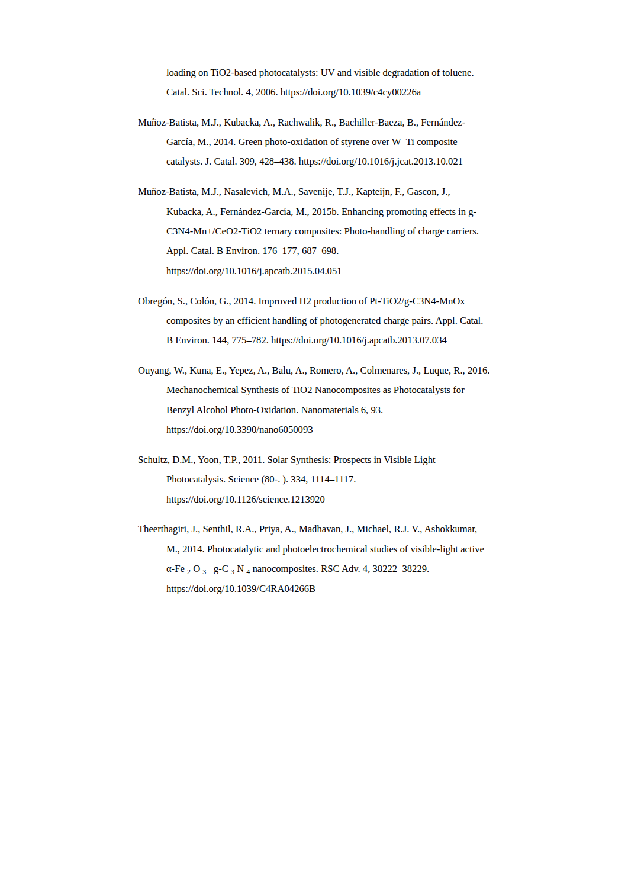loading on TiO2-based photocatalysts: UV and visible degradation of toluene. Catal. Sci. Technol. 4, 2006. https://doi.org/10.1039/c4cy00226a
Muñoz-Batista, M.J., Kubacka, A., Rachwalik, R., Bachiller-Baeza, B., Fernández-García, M., 2014. Green photo-oxidation of styrene over W–Ti composite catalysts. J. Catal. 309, 428–438. https://doi.org/10.1016/j.jcat.2013.10.021
Muñoz-Batista, M.J., Nasalevich, M.A., Savenije, T.J., Kapteijn, F., Gascon, J., Kubacka, A., Fernández-García, M., 2015b. Enhancing promoting effects in g-C3N4-Mn+/CeO2-TiO2 ternary composites: Photo-handling of charge carriers. Appl. Catal. B Environ. 176–177, 687–698. https://doi.org/10.1016/j.apcatb.2015.04.051
Obregón, S., Colón, G., 2014. Improved H2 production of Pt-TiO2/g-C3N4-MnOx composites by an efficient handling of photogenerated charge pairs. Appl. Catal. B Environ. 144, 775–782. https://doi.org/10.1016/j.apcatb.2013.07.034
Ouyang, W., Kuna, E., Yepez, A., Balu, A., Romero, A., Colmenares, J., Luque, R., 2016. Mechanochemical Synthesis of TiO2 Nanocomposites as Photocatalysts for Benzyl Alcohol Photo-Oxidation. Nanomaterials 6, 93. https://doi.org/10.3390/nano6050093
Schultz, D.M., Yoon, T.P., 2011. Solar Synthesis: Prospects in Visible Light Photocatalysis. Science (80-. ). 334, 1114–1117. https://doi.org/10.1126/science.1213920
Theerthagiri, J., Senthil, R.A., Priya, A., Madhavan, J., Michael, R.J. V., Ashokkumar, M., 2014. Photocatalytic and photoelectrochemical studies of visible-light active α-Fe 2 O 3 –g-C 3 N 4 nanocomposites. RSC Adv. 4, 38222–38229. https://doi.org/10.1039/C4RA04266B